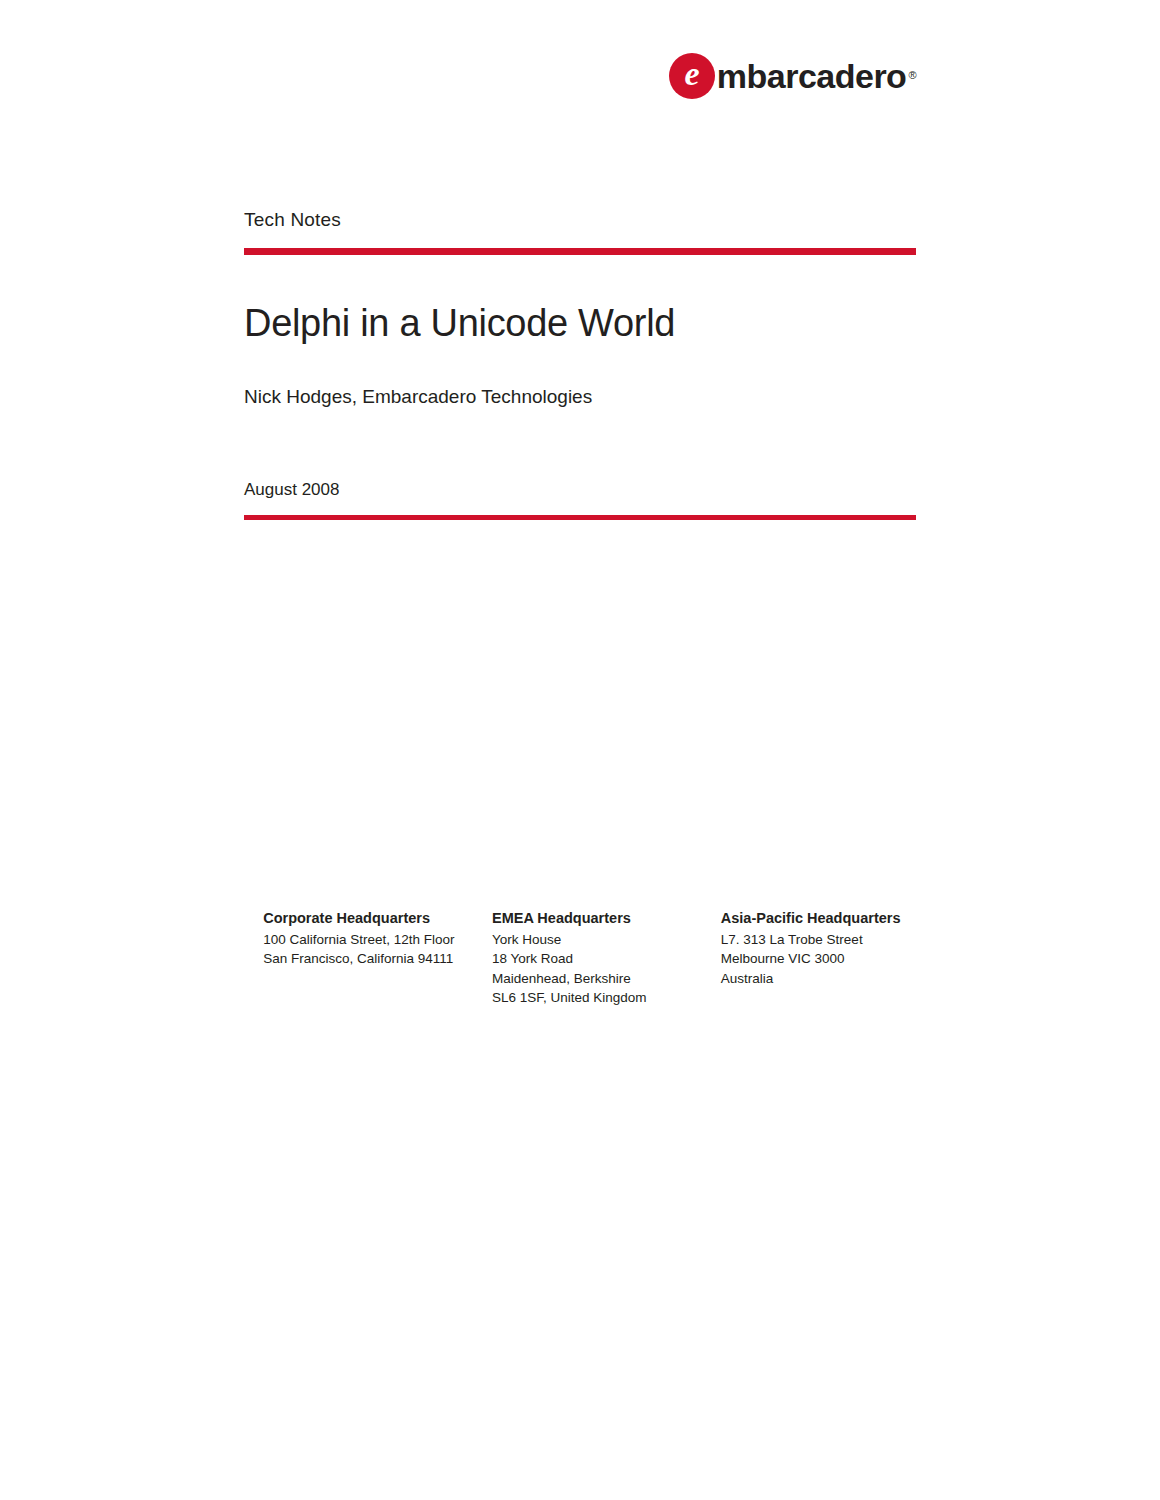embarcadero®
Tech Notes
Delphi in a Unicode World
Nick Hodges, Embarcadero Technologies
August 2008
Corporate Headquarters
100 California Street, 12th Floor
San Francisco, California 94111
EMEA Headquarters
York House
18 York Road
Maidenhead, Berkshire
SL6 1SF, United Kingdom
Asia-Pacific Headquarters
L7. 313 La Trobe Street
Melbourne VIC 3000
Australia